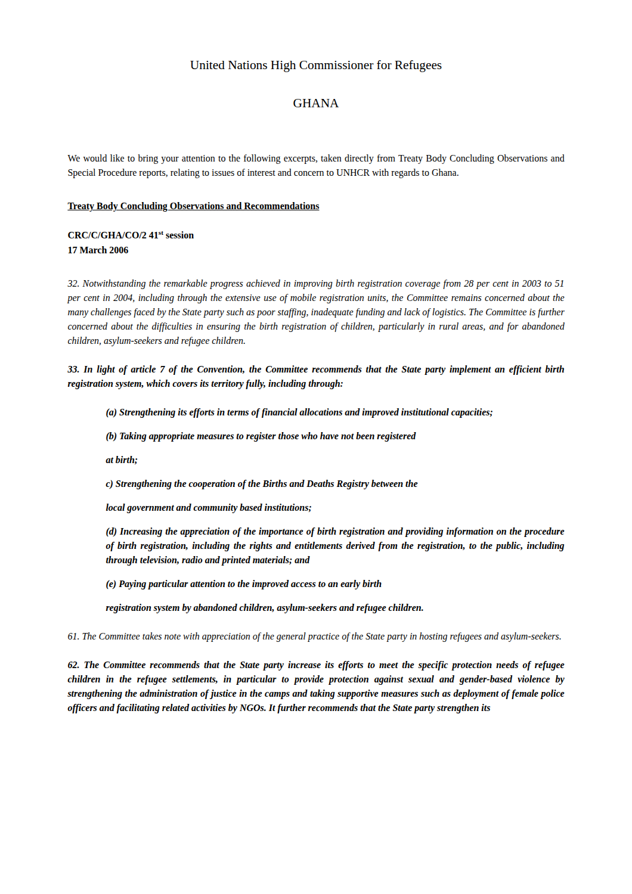United Nations High Commissioner for Refugees
GHANA
We would like to bring your attention to the following excerpts, taken directly from Treaty Body Concluding Observations and Special Procedure reports, relating to issues of interest and concern to UNHCR with regards to Ghana.
Treaty Body Concluding Observations and Recommendations
CRC/C/GHA/CO/2 41st session 17 March 2006
32. Notwithstanding the remarkable progress achieved in improving birth registration coverage from 28 per cent in 2003 to 51 per cent in 2004, including through the extensive use of mobile registration units, the Committee remains concerned about the many challenges faced by the State party such as poor staffing, inadequate funding and lack of logistics. The Committee is further concerned about the difficulties in ensuring the birth registration of children, particularly in rural areas, and for abandoned children, asylum-seekers and refugee children.
33. In light of article 7 of the Convention, the Committee recommends that the State party implement an efficient birth registration system, which covers its territory fully, including through:
(a) Strengthening its efforts in terms of financial allocations and improved institutional capacities;
(b) Taking appropriate measures to register those who have not been registered
at birth;
c) Strengthening the cooperation of the Births and Deaths Registry between the
local government and community based institutions;
(d) Increasing the appreciation of the importance of birth registration and providing information on the procedure of birth registration, including the rights and entitlements derived from the registration, to the public, including through television, radio and printed materials; and
(e) Paying particular attention to the improved access to an early birth
registration system by abandoned children, asylum-seekers and refugee children.
61. The Committee takes note with appreciation of the general practice of the State party in hosting refugees and asylum-seekers.
62. The Committee recommends that the State party increase its efforts to meet the specific protection needs of refugee children in the refugee settlements, in particular to provide protection against sexual and gender-based violence by strengthening the administration of justice in the camps and taking supportive measures such as deployment of female police officers and facilitating related activities by NGOs. It further recommends that the State party strengthen its